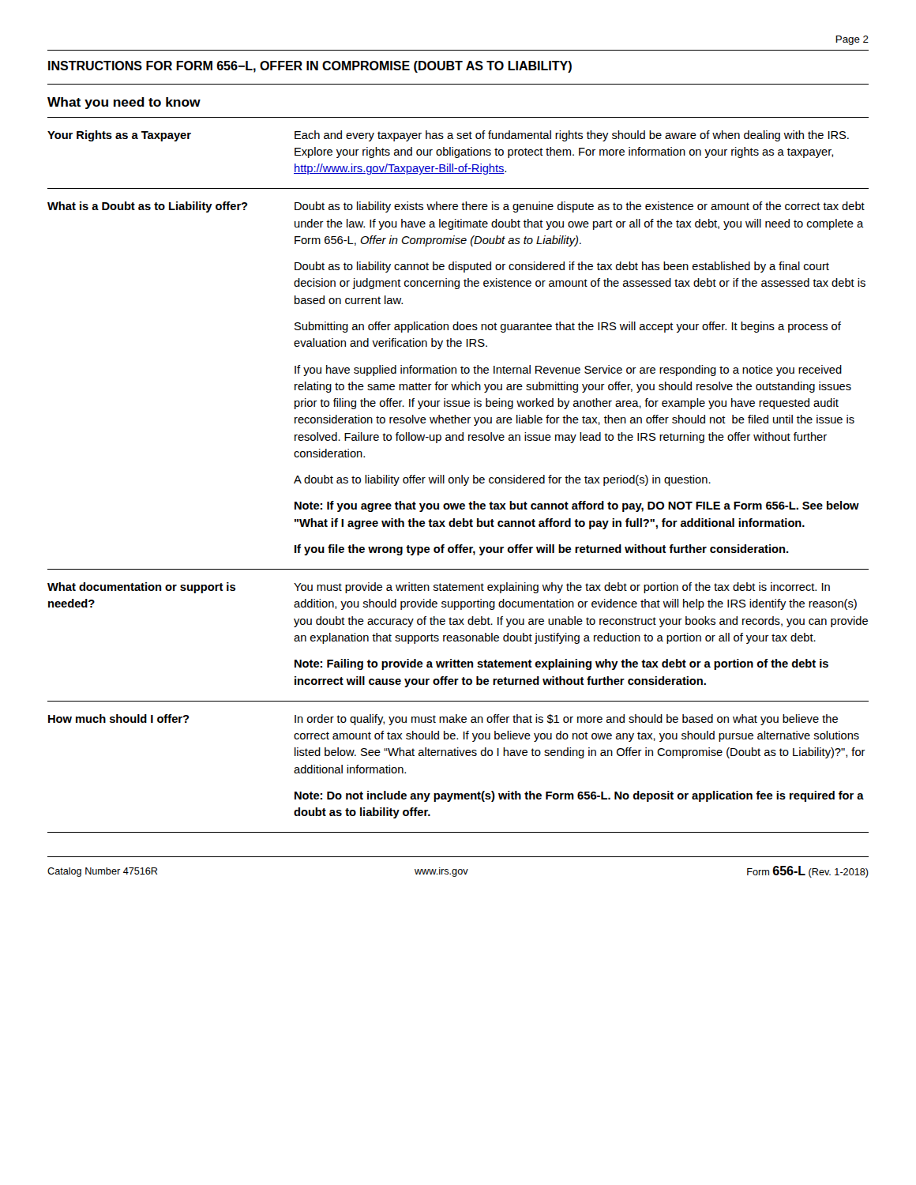Page 2
INSTRUCTIONS FOR FORM 656−L, OFFER IN COMPROMISE (DOUBT AS TO LIABILITY)
What you need to know
| Your Rights as a Taxpayer | Each and every taxpayer has a set of fundamental rights they should be aware of when dealing with the IRS. Explore your rights and our obligations to protect them. For more information on your rights as a taxpayer, http://www.irs.gov/Taxpayer-Bill-of-Rights . |
| What is a Doubt as to Liability offer? | Doubt as to liability exists where there is a genuine dispute as to the existence or amount of the correct tax debt under the law. If you have a legitimate doubt that you owe part or all of the tax debt, you will need to complete a Form 656-L, Offer in Compromise (Doubt as to Liability) . Doubt as to liability cannot be disputed or considered if the tax debt has been established by a final court decision or judgment concerning the existence or amount of the assessed tax debt or if the assessed tax debt is based on current law. Submitting an offer application does not guarantee that the IRS will accept your offer. It begins a process of evaluation and verification by the IRS. If you have supplied information to the Internal Revenue Service or are responding to a notice you received relating to the same matter for which you are submitting your offer, you should resolve the outstanding issues prior to filing the offer. If your issue is being worked by another area, for example you have requested audit reconsideration to resolve whether you are liable for the tax, then an offer should not be filed until the issue is resolved. Failure to follow-up and resolve an issue may lead to the IRS returning the offer without further consideration. A doubt as to liability offer will only be considered for the tax period(s) in question. Note: If you agree that you owe the tax but cannot afford to pay, DO NOT FILE a Form 656-L. See below "What if I agree with the tax debt but cannot afford to pay in full?", for additional information. If you file the wrong type of offer, your offer will be returned without further consideration. |
| What documentation or support is needed? | You must provide a written statement explaining why the tax debt or portion of the tax debt is incorrect. In addition, you should provide supporting documentation or evidence that will help the IRS identify the reason(s) you doubt the accuracy of the tax debt. If you are unable to reconstruct your books and records, you can provide an explanation that supports reasonable doubt justifying a reduction to a portion or all of your tax debt. Note: Failing to provide a written statement explaining why the tax debt or a portion of the debt is incorrect will cause your offer to be returned without further consideration. |
| How much should I offer? | In order to qualify, you must make an offer that is $1 or more and should be based on what you believe the correct amount of tax should be. If you believe you do not owe any tax, you should pursue alternative solutions listed below. See “What alternatives do I have to sending in an Offer in Compromise (Doubt as to Liability)?", for additional information. Note: Do not include any payment(s) with the Form 656-L. No deposit or application fee is required for a doubt as to liability offer. |
| Catalog Number 47516R | www.irs.gov | Form 656-L (Rev. 1-2018) |